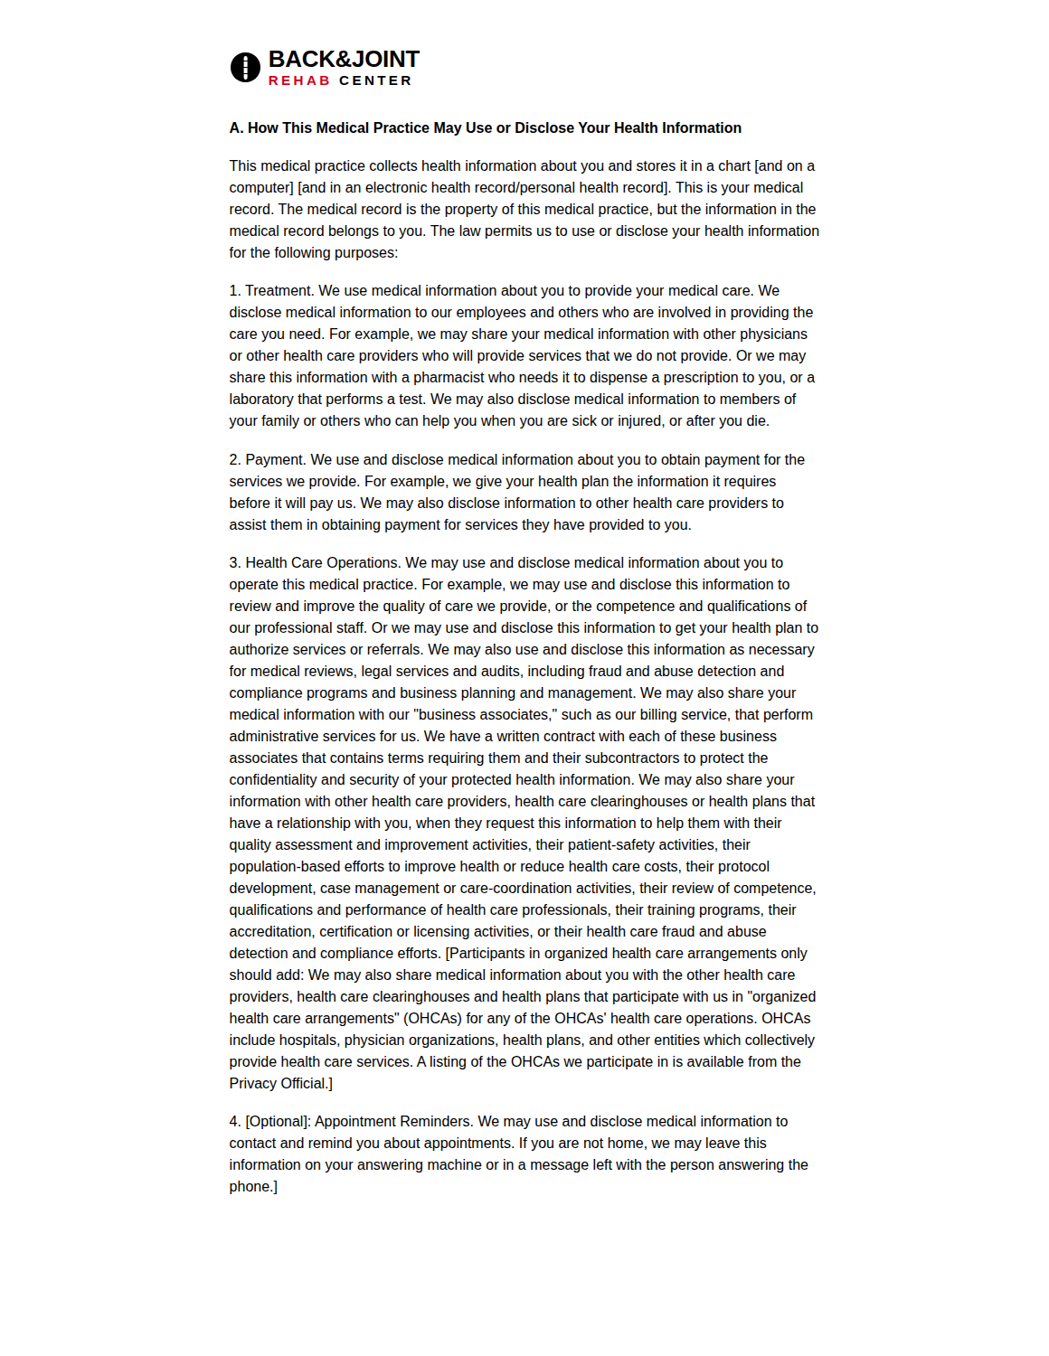BACK&JOINT
REHAB CENTER
A. How This Medical Practice May Use or Disclose Your Health Information
This medical practice collects health information about you and stores it in a chart [and on a computer] [and in an electronic health record/personal health record]. This is your medical record. The medical record is the property of this medical practice, but the information in the medical record belongs to you. The law permits us to use or disclose your health information for the following purposes:
1. Treatment. We use medical information about you to provide your medical care. We disclose medical information to our employees and others who are involved in providing the care you need. For example, we may share your medical information with other physicians or other health care providers who will provide services that we do not provide. Or we may share this information with a pharmacist who needs it to dispense a prescription to you, or a laboratory that performs a test. We may also disclose medical information to members of your family or others who can help you when you are sick or injured, or after you die.
2. Payment. We use and disclose medical information about you to obtain payment for the services we provide. For example, we give your health plan the information it requires before it will pay us. We may also disclose information to other health care providers to assist them in obtaining payment for services they have provided to you.
3. Health Care Operations. We may use and disclose medical information about you to operate this medical practice. For example, we may use and disclose this information to review and improve the quality of care we provide, or the competence and qualifications of our professional staff. Or we may use and disclose this information to get your health plan to authorize services or referrals. We may also use and disclose this information as necessary for medical reviews, legal services and audits, including fraud and abuse detection and compliance programs and business planning and management. We may also share your medical information with our "business associates," such as our billing service, that perform administrative services for us. We have a written contract with each of these business associates that contains terms requiring them and their subcontractors to protect the confidentiality and security of your protected health information. We may also share your information with other health care providers, health care clearinghouses or health plans that have a relationship with you, when they request this information to help them with their quality assessment and improvement activities, their patient-safety activities, their population-based efforts to improve health or reduce health care costs, their protocol development, case management or care-coordination activities, their review of competence, qualifications and performance of health care professionals, their training programs, their accreditation, certification or licensing activities, or their health care fraud and abuse detection and compliance efforts. [Participants in organized health care arrangements only should add: We may also share medical information about you with the other health care providers, health care clearinghouses and health plans that participate with us in "organized health care arrangements" (OHCAs) for any of the OHCAs' health care operations. OHCAs include hospitals, physician organizations, health plans, and other entities which collectively provide health care services. A listing of the OHCAs we participate in is available from the Privacy Official.]
4. [Optional]: Appointment Reminders. We may use and disclose medical information to contact and remind you about appointments. If you are not home, we may leave this information on your answering machine or in a message left with the person answering the phone.]